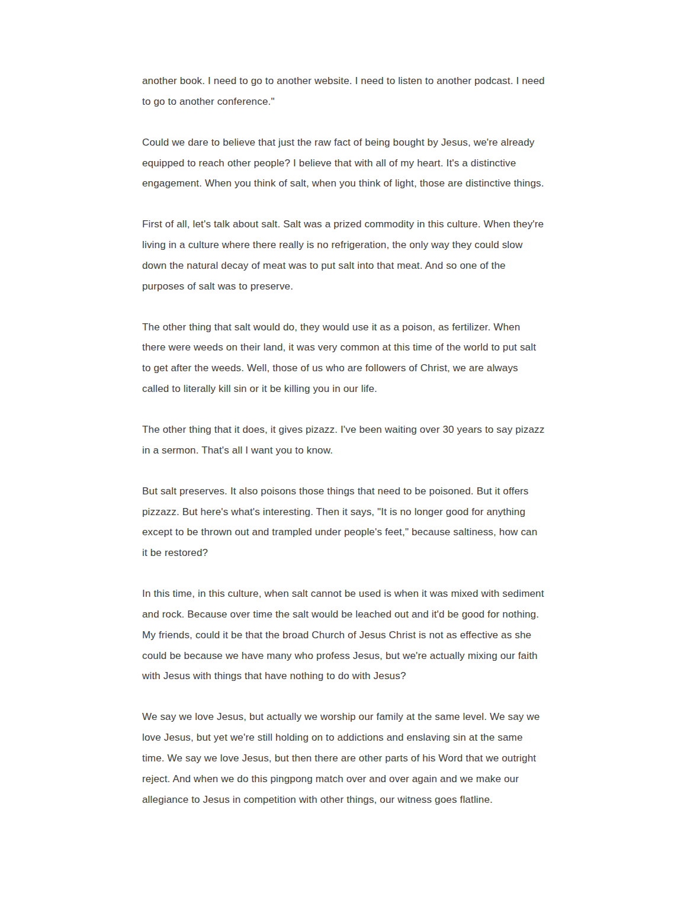another book. I need to go to another website. I need to listen to another podcast. I need to go to another conference."
Could we dare to believe that just the raw fact of being bought by Jesus, we're already equipped to reach other people? I believe that with all of my heart. It's a distinctive engagement. When you think of salt, when you think of light, those are distinctive things.
First of all, let's talk about salt. Salt was a prized commodity in this culture. When they're living in a culture where there really is no refrigeration, the only way they could slow down the natural decay of meat was to put salt into that meat. And so one of the purposes of salt was to preserve.
The other thing that salt would do, they would use it as a poison, as fertilizer. When there were weeds on their land, it was very common at this time of the world to put salt to get after the weeds. Well, those of us who are followers of Christ, we are always called to literally kill sin or it be killing you in our life.
The other thing that it does, it gives pizazz. I've been waiting over 30 years to say pizazz in a sermon. That's all I want you to know.
But salt preserves. It also poisons those things that need to be poisoned. But it offers pizzazz. But here's what's interesting. Then it says, "It is no longer good for anything except to be thrown out and trampled under people's feet," because saltiness, how can it be restored?
In this time, in this culture, when salt cannot be used is when it was mixed with sediment and rock. Because over time the salt would be leached out and it'd be good for nothing. My friends, could it be that the broad Church of Jesus Christ is not as effective as she could be because we have many who profess Jesus, but we're actually mixing our faith with Jesus with things that have nothing to do with Jesus?
We say we love Jesus, but actually we worship our family at the same level. We say we love Jesus, but yet we're still holding on to addictions and enslaving sin at the same time. We say we love Jesus, but then there are other parts of his Word that we outright reject. And when we do this pingpong match over and over again and we make our allegiance to Jesus in competition with other things, our witness goes flatline.